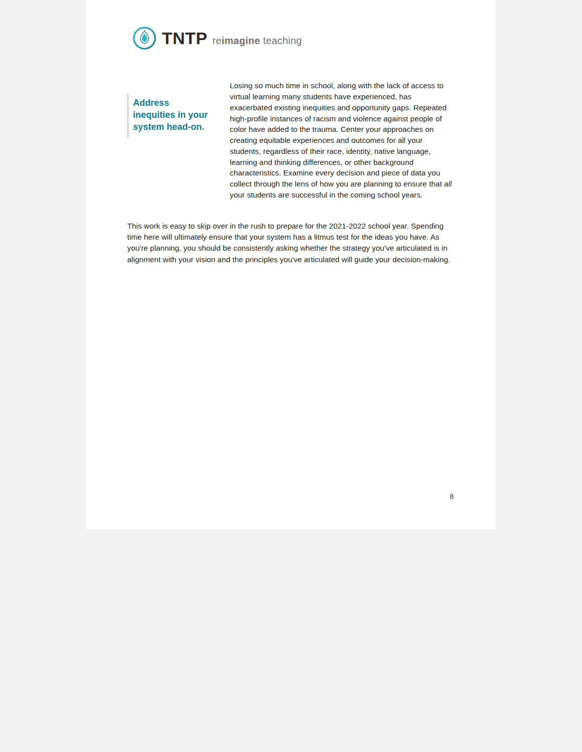TNTP reimagine teaching
Address inequities in your system head-on.
Losing so much time in school, along with the lack of access to virtual learning many students have experienced, has exacerbated existing inequities and opportunity gaps. Repeated high-profile instances of racism and violence against people of color have added to the trauma. Center your approaches on creating equitable experiences and outcomes for all your students, regardless of their race, identity, native language, learning and thinking differences, or other background characteristics. Examine every decision and piece of data you collect through the lens of how you are planning to ensure that all your students are successful in the coming school years.
This work is easy to skip over in the rush to prepare for the 2021-2022 school year. Spending time here will ultimately ensure that your system has a litmus test for the ideas you have. As you're planning, you should be consistently asking whether the strategy you've articulated is in alignment with your vision and the principles you've articulated will guide your decision-making.
8